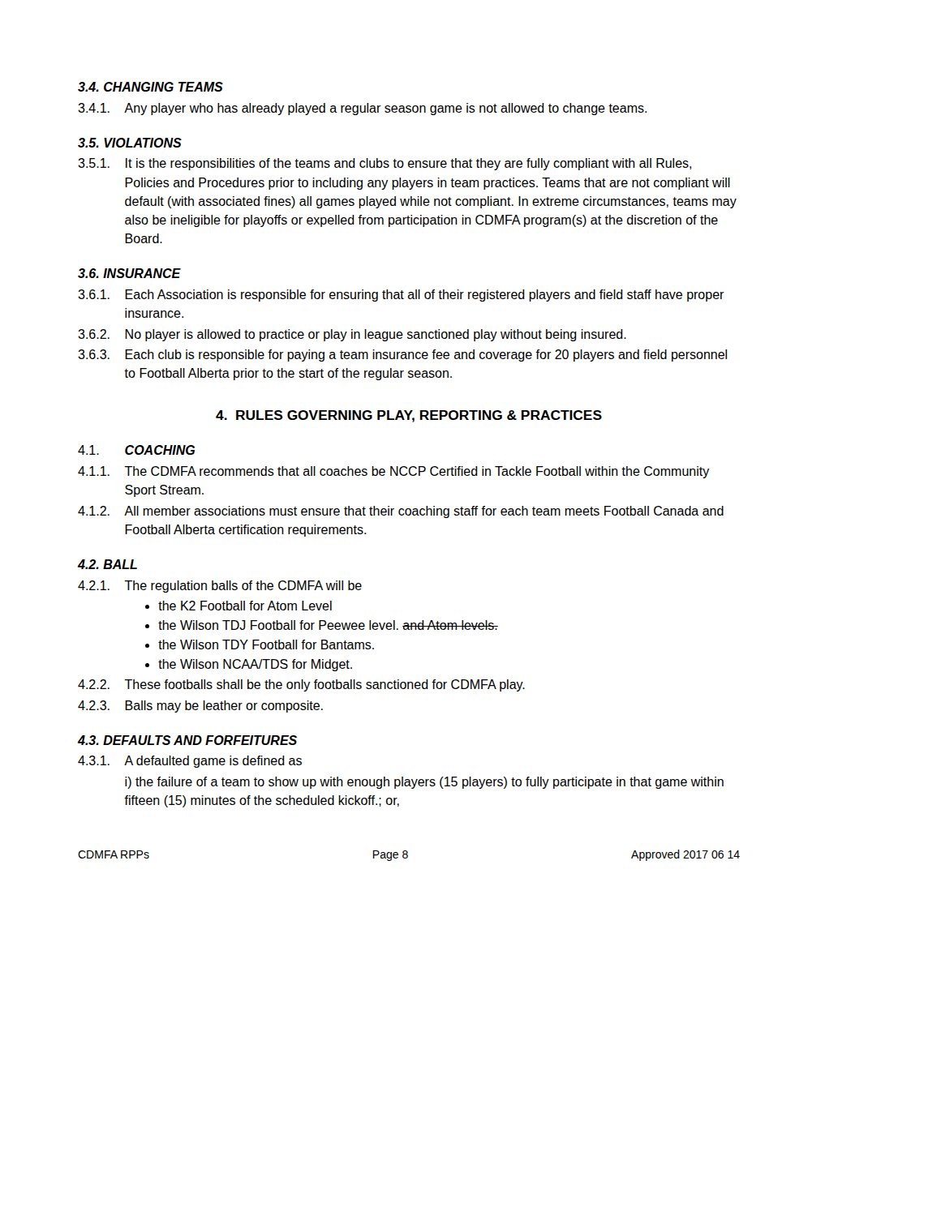3.4. CHANGING TEAMS
3.4.1. Any player who has already played a regular season game is not allowed to change teams.
3.5. VIOLATIONS
3.5.1. It is the responsibilities of the teams and clubs to ensure that they are fully compliant with all Rules, Policies and Procedures prior to including any players in team practices. Teams that are not compliant will default (with associated fines) all games played while not compliant. In extreme circumstances, teams may also be ineligible for playoffs or expelled from participation in CDMFA program(s) at the discretion of the Board.
3.6. INSURANCE
3.6.1. Each Association is responsible for ensuring that all of their registered players and field staff have proper insurance.
3.6.2. No player is allowed to practice or play in league sanctioned play without being insured.
3.6.3. Each club is responsible for paying a team insurance fee and coverage for 20 players and field personnel to Football Alberta prior to the start of the regular season.
4. RULES GOVERNING PLAY, REPORTING & PRACTICES
4.1. COACHING
4.1.1. The CDMFA recommends that all coaches be NCCP Certified in Tackle Football within the Community Sport Stream.
4.1.2. All member associations must ensure that their coaching staff for each team meets Football Canada and Football Alberta certification requirements.
4.2. BALL
4.2.1. The regulation balls of the CDMFA will be
the K2 Football for Atom Level
the Wilson TDJ Football for Peewee level. and Atom levels.
the Wilson TDY Football for Bantams.
the Wilson NCAA/TDS for Midget.
4.2.2. These footballs shall be the only footballs sanctioned for CDMFA play.
4.2.3. Balls may be leather or composite.
4.3. DEFAULTS AND FORFEITURES
4.3.1. A defaulted game is defined as
i) the failure of a team to show up with enough players (15 players) to fully participate in that game within fifteen (15) minutes of the scheduled kickoff.; or,
CDMFA RPPs Page 8 Approved 2017 06 14